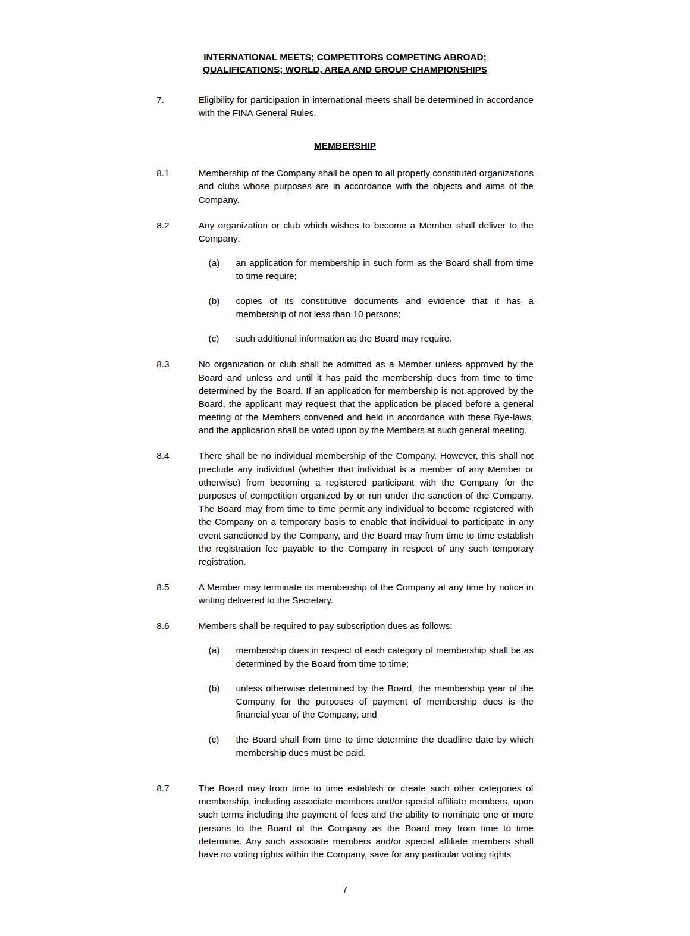INTERNATIONAL MEETS; COMPETITORS COMPETING ABROAD;
QUALIFICATIONS; WORLD, AREA AND GROUP CHAMPIONSHIPS
7.
Eligibility for participation in international meets shall be determined in accordance with the FINA General Rules.
MEMBERSHIP
8.1
Membership of the Company shall be open to all properly constituted organizations and clubs whose purposes are in accordance with the objects and aims of the Company.
8.2
Any organization or club which wishes to become a Member shall deliver to the Company:
(a) an application for membership in such form as the Board shall from time to time require;
(b) copies of its constitutive documents and evidence that it has a membership of not less than 10 persons;
(c) such additional information as the Board may require.
8.3
No organization or club shall be admitted as a Member unless approved by the Board and unless and until it has paid the membership dues from time to time determined by the Board. If an application for membership is not approved by the Board, the applicant may request that the application be placed before a general meeting of the Members convened and held in accordance with these Bye-laws, and the application shall be voted upon by the Members at such general meeting.
8.4
There shall be no individual membership of the Company. However, this shall not preclude any individual (whether that individual is a member of any Member or otherwise) from becoming a registered participant with the Company for the purposes of competition organized by or run under the sanction of the Company. The Board may from time to time permit any individual to become registered with the Company on a temporary basis to enable that individual to participate in any event sanctioned by the Company, and the Board may from time to time establish the registration fee payable to the Company in respect of any such temporary registration.
8.5
A Member may terminate its membership of the Company at any time by notice in writing delivered to the Secretary.
8.6
Members shall be required to pay subscription dues as follows:
(a) membership dues in respect of each category of membership shall be as determined by the Board from time to time;
(b) unless otherwise determined by the Board, the membership year of the Company for the purposes of payment of membership dues is the financial year of the Company; and
(c) the Board shall from time to time determine the deadline date by which membership dues must be paid.
8.7
The Board may from time to time establish or create such other categories of membership, including associate members and/or special affiliate members, upon such terms including the payment of fees and the ability to nominate one or more persons to the Board of the Company as the Board may from time to time determine. Any such associate members and/or special affiliate members shall have no voting rights within the Company, save for any particular voting rights
7